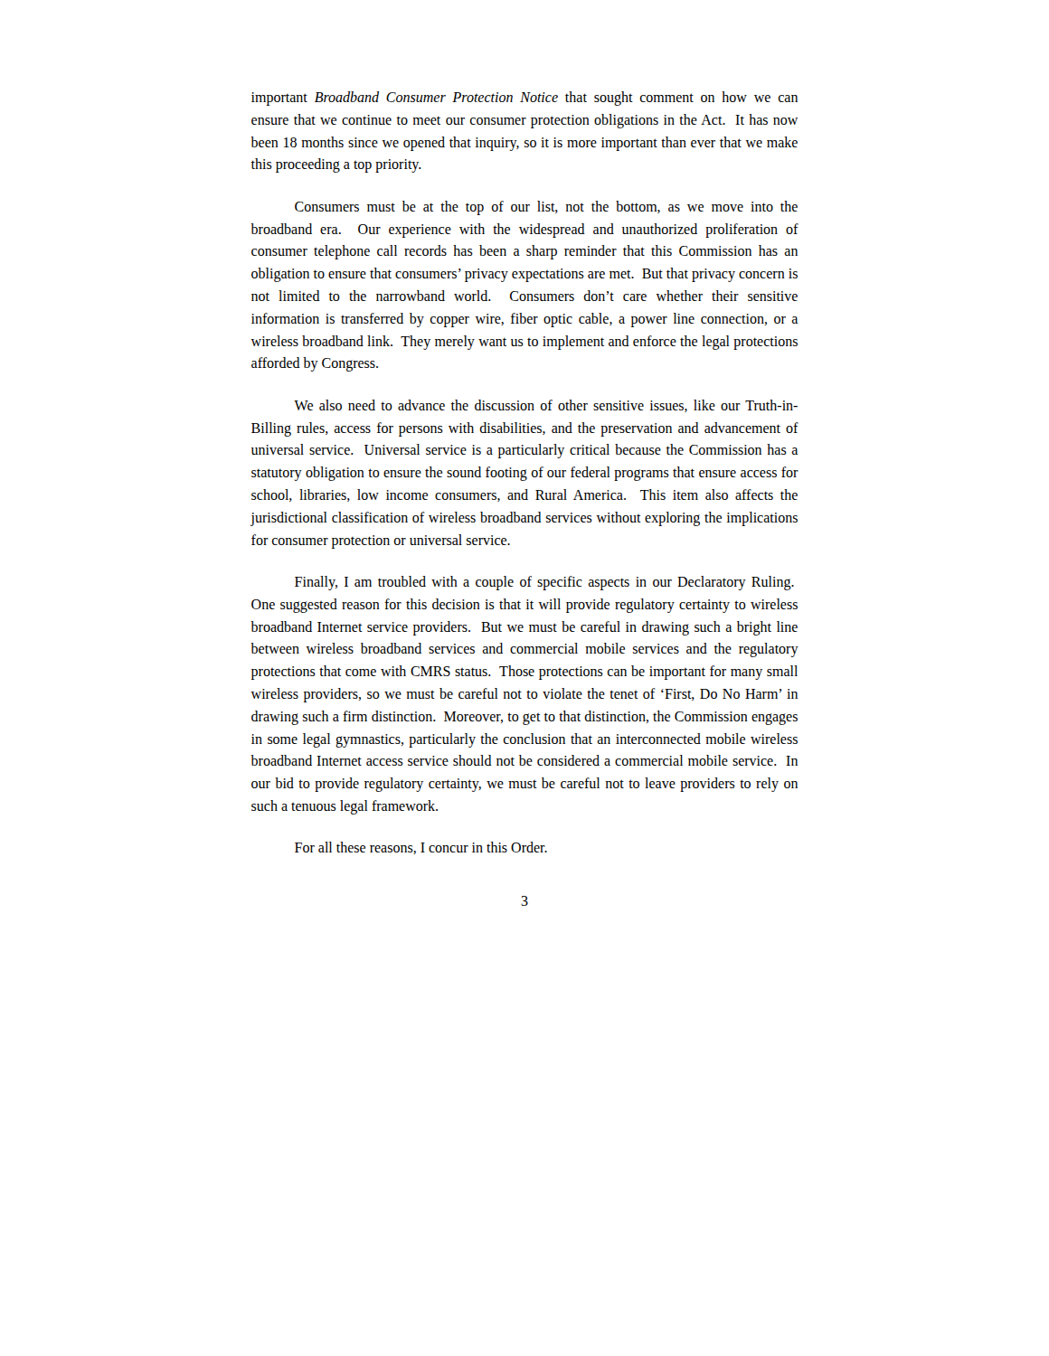important Broadband Consumer Protection Notice that sought comment on how we can ensure that we continue to meet our consumer protection obligations in the Act. It has now been 18 months since we opened that inquiry, so it is more important than ever that we make this proceeding a top priority.
Consumers must be at the top of our list, not the bottom, as we move into the broadband era. Our experience with the widespread and unauthorized proliferation of consumer telephone call records has been a sharp reminder that this Commission has an obligation to ensure that consumers’ privacy expectations are met. But that privacy concern is not limited to the narrowband world. Consumers don’t care whether their sensitive information is transferred by copper wire, fiber optic cable, a power line connection, or a wireless broadband link. They merely want us to implement and enforce the legal protections afforded by Congress.
We also need to advance the discussion of other sensitive issues, like our Truth-in-Billing rules, access for persons with disabilities, and the preservation and advancement of universal service. Universal service is a particularly critical because the Commission has a statutory obligation to ensure the sound footing of our federal programs that ensure access for school, libraries, low income consumers, and Rural America. This item also affects the jurisdictional classification of wireless broadband services without exploring the implications for consumer protection or universal service.
Finally, I am troubled with a couple of specific aspects in our Declaratory Ruling. One suggested reason for this decision is that it will provide regulatory certainty to wireless broadband Internet service providers. But we must be careful in drawing such a bright line between wireless broadband services and commercial mobile services and the regulatory protections that come with CMRS status. Those protections can be important for many small wireless providers, so we must be careful not to violate the tenet of ‘First, Do No Harm’ in drawing such a firm distinction. Moreover, to get to that distinction, the Commission engages in some legal gymnastics, particularly the conclusion that an interconnected mobile wireless broadband Internet access service should not be considered a commercial mobile service. In our bid to provide regulatory certainty, we must be careful not to leave providers to rely on such a tenuous legal framework.
For all these reasons, I concur in this Order.
3